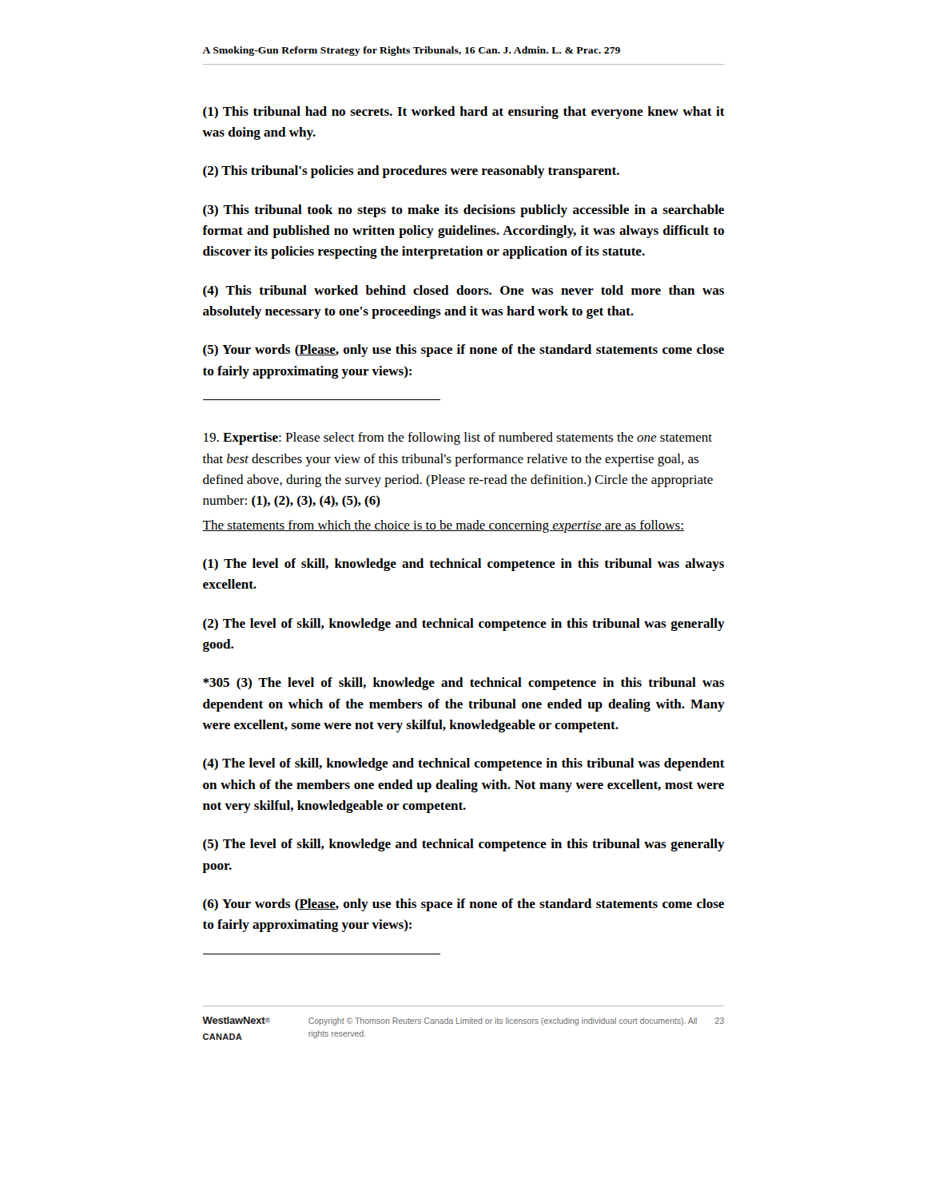A Smoking-Gun Reform Strategy for Rights Tribunals, 16 Can. J. Admin. L. & Prac. 279
(1) This tribunal had no secrets. It worked hard at ensuring that everyone knew what it was doing and why.
(2) This tribunal's policies and procedures were reasonably transparent.
(3) This tribunal took no steps to make its decisions publicly accessible in a searchable format and published no written policy guidelines. Accordingly, it was always difficult to discover its policies respecting the interpretation or application of its statute.
(4) This tribunal worked behind closed doors. One was never told more than was absolutely necessary to one's proceedings and it was hard work to get that.
(5) Your words (Please, only use this space if none of the standard statements come close to fairly approximating your views):
19. Expertise: Please select from the following list of numbered statements the one statement that best describes your view of this tribunal's performance relative to the expertise goal, as defined above, during the survey period. (Please re-read the definition.) Circle the appropriate number: (1), (2), (3), (4), (5), (6)
The statements from which the choice is to be made concerning expertise are as follows:
(1) The level of skill, knowledge and technical competence in this tribunal was always excellent.
(2) The level of skill, knowledge and technical competence in this tribunal was generally good.
*305 (3) The level of skill, knowledge and technical competence in this tribunal was dependent on which of the members of the tribunal one ended up dealing with. Many were excellent, some were not very skilful, knowledgeable or competent.
(4) The level of skill, knowledge and technical competence in this tribunal was dependent on which of the members one ended up dealing with. Not many were excellent, most were not very skilful, knowledgeable or competent.
(5) The level of skill, knowledge and technical competence in this tribunal was generally poor.
(6) Your words (Please, only use this space if none of the standard statements come close to fairly approximating your views):
WestlawNext® CANADA Copyright © Thomson Reuters Canada Limited or its licensors (excluding individual court documents). All rights reserved.
23